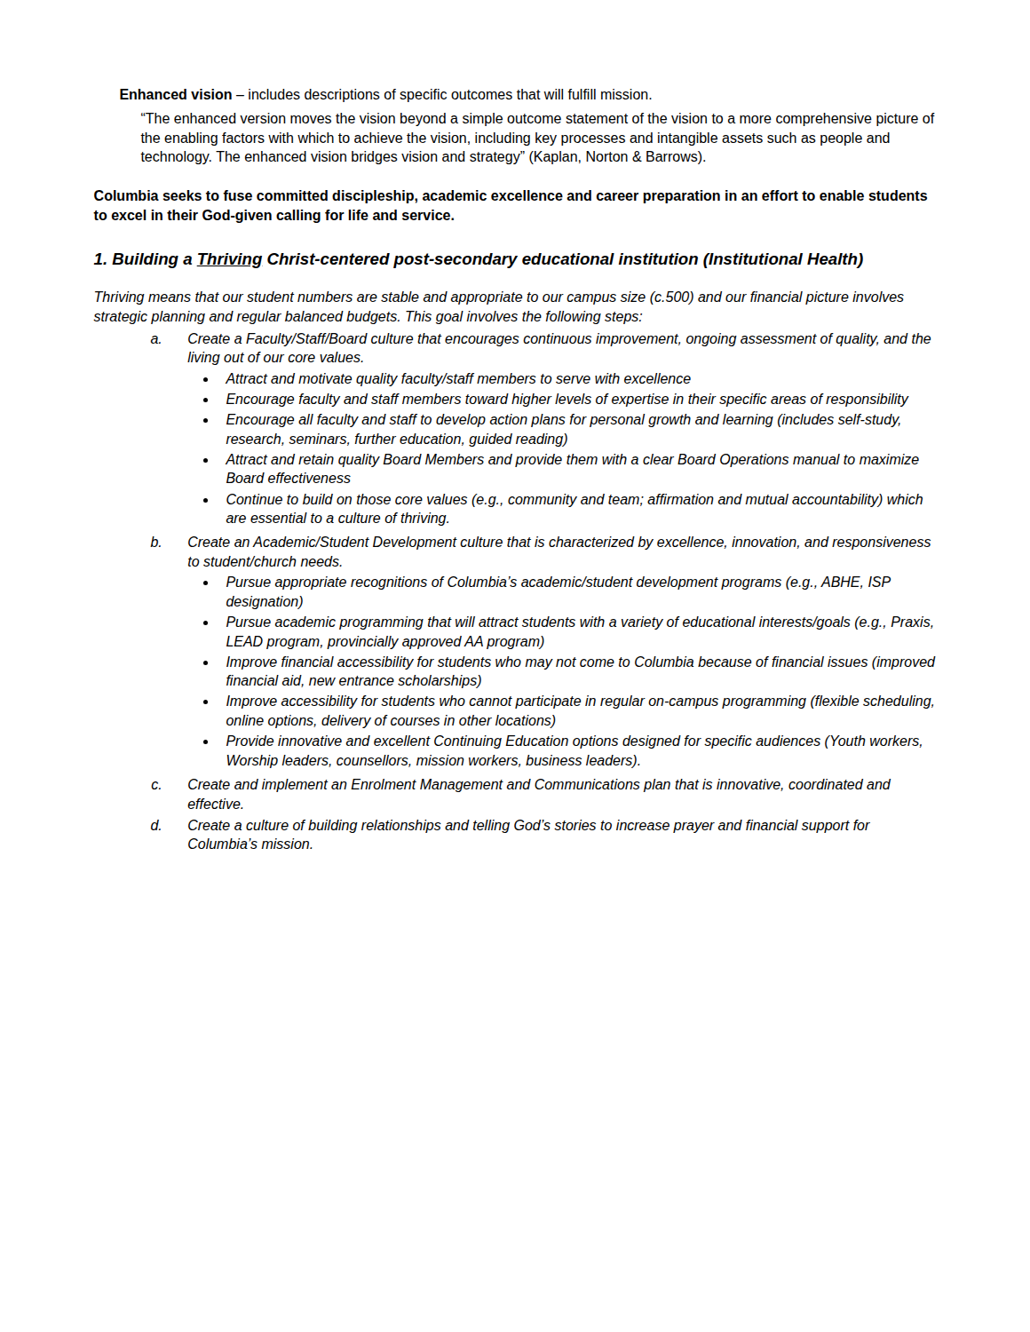Enhanced vision – includes descriptions of specific outcomes that will fulfill mission.
“The enhanced version moves the vision beyond a simple outcome statement of the vision to a more comprehensive picture of the enabling factors with which to achieve the vision, including key processes and intangible assets such as people and technology. The enhanced vision bridges vision and strategy” (Kaplan, Norton & Barrows).
Columbia seeks to fuse committed discipleship, academic excellence and career preparation in an effort to enable students to excel in their God-given calling for life and service.
1. Building a Thriving Christ-centered post-secondary educational institution (Institutional Health)
Thriving means that our student numbers are stable and appropriate to our campus size (c.500) and our financial picture involves strategic planning and regular balanced budgets. This goal involves the following steps:
Create a Faculty/Staff/Board culture that encourages continuous improvement, ongoing assessment of quality, and the living out of our core values.
Attract and motivate quality faculty/staff members to serve with excellence
Encourage faculty and staff members toward higher levels of expertise in their specific areas of responsibility
Encourage all faculty and staff to develop action plans for personal growth and learning (includes self-study, research, seminars, further education, guided reading)
Attract and retain quality Board Members and provide them with a clear Board Operations manual to maximize Board effectiveness
Continue to build on those core values (e.g., community and team; affirmation and mutual accountability) which are essential to a culture of thriving.
Create an Academic/Student Development culture that is characterized by excellence, innovation, and responsiveness to student/church needs.
Pursue appropriate recognitions of Columbia’s academic/student development programs (e.g., ABHE, ISP designation)
Pursue academic programming that will attract students with a variety of educational interests/goals (e.g., Praxis, LEAD program, provincially approved AA program)
Improve financial accessibility for students who may not come to Columbia because of financial issues (improved financial aid, new entrance scholarships)
Improve accessibility for students who cannot participate in regular on-campus programming (flexible scheduling, online options, delivery of courses in other locations)
Provide innovative and excellent Continuing Education options designed for specific audiences (Youth workers, Worship leaders, counsellors, mission workers, business leaders).
Create and implement an Enrolment Management and Communications plan that is innovative, coordinated and effective.
Create a culture of building relationships and telling God’s stories to increase prayer and financial support for Columbia’s mission.